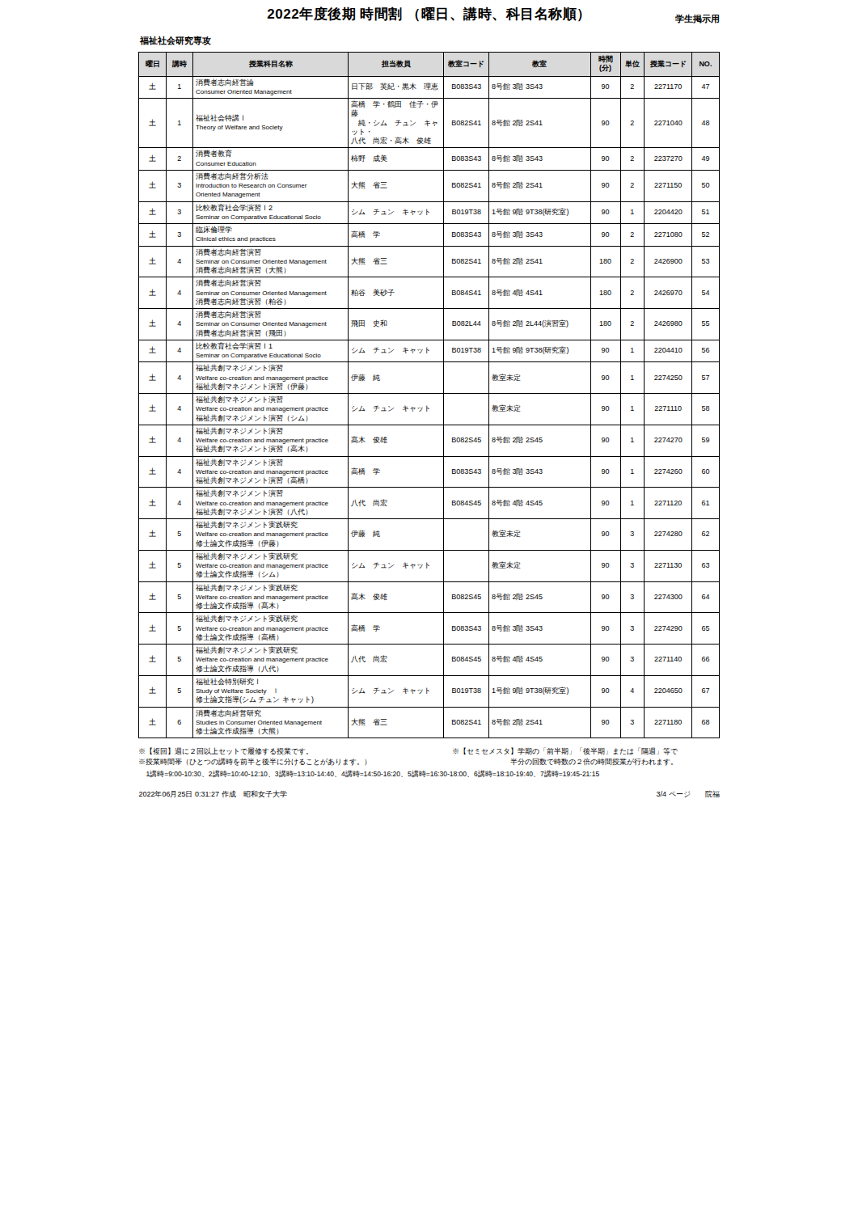学生掲示用
2022年度後期 時間割 （曜日、講時、科目名称順）
福祉社会研究専攻
| 曜日 | 講時 | 授業科目名称 | 担当教員 | 教室コード | 教室 | 時間 (分) | 単位 | 授業コード | NO. |
| --- | --- | --- | --- | --- | --- | --- | --- | --- | --- |
| 土 | 1 | 消費者志向経営論 Consumer Oriented Management | 日下部 英紀・黒木 理恵 | B083S43 | 8号館 3階 3S43 | 90 | 2 | 2271170 | 47 |
| 土 | 1 | 福祉社会特講Ⅰ Theory of Welfare and Society | 高橋 学・鶴田 佳子・伊藤 純・シム チュン キャット・ 八代 尚宏・高木 俊雄 | B082S41 | 8号館 2階 2S41 | 90 | 2 | 2271040 | 48 |
| 土 | 2 | 消費者教育 Consumer Education | 柿野 成美 | B083S43 | 8号館 3階 3S43 | 90 | 2 | 2237270 | 49 |
| 土 | 3 | 消費者志向経営分析法 Introduction to Research on Consumer Oriented Management | 大熊 省三 | B082S41 | 8号館 2階 2S41 | 90 | 2 | 2271150 | 50 |
| 土 | 3 | 比較教育社会学演習Ⅰ2 Seminar on Comparative Educational Socio | シム チュン キャット | B019T38 | 1号館 9階 9T38(研究室) | 90 | 1 | 2204420 | 51 |
| 土 | 3 | 臨床倫理学 Clinical ethics and practices | 高橋 学 | B083S43 | 8号館 3階 3S43 | 90 | 2 | 2271080 | 52 |
| 土 | 4 | 消費者志向経営演習 Seminar on Consumer Oriented Management 消費者志向経営演習（大熊） | 大熊 省三 | B082S41 | 8号館 2階 2S41 | 180 | 2 | 2426900 | 53 |
| 土 | 4 | 消費者志向経営演習 Seminar on Consumer Oriented Management 消費者志向経営演習（粕谷） | 粕谷 美砂子 | B084S41 | 8号館 4階 4S41 | 180 | 2 | 2426970 | 54 |
| 土 | 4 | 消費者志向経営演習 Seminar on Consumer Oriented Management 消費者志向経営演習（飛田） | 飛田 史和 | B082L44 | 8号館 2階 2L44(演習室) | 180 | 2 | 2426980 | 55 |
| 土 | 4 | 比較教育社会学演習Ⅰ1 Seminar on Comparative Educational Socio | シム チュン キャット | B019T38 | 1号館 9階 9T38(研究室) | 90 | 1 | 2204410 | 56 |
| 土 | 4 | 福祉共創マネジメント演習 Welfare co-creation and management practice 福祉共創マネジメント演習（伊藤） | 伊藤 純 | | 教室未定 | 90 | 1 | 2274250 | 57 |
| 土 | 4 | 福祉共創マネジメント演習 Welfare co-creation and management practice 福祉共創マネジメント演習（シム） | シム チュン キャット | | 教室未定 | 90 | 1 | 2271110 | 58 |
| 土 | 4 | 福祉共創マネジメント演習 Welfare co-creation and management practice 福祉共創マネジメント演習（高木） | 髙木 俊雄 | B082S45 | 8号館 2階 2S45 | 90 | 1 | 2274270 | 59 |
| 土 | 4 | 福祉共創マネジメント演習 Welfare co-creation and management practice 福祉共創マネジメント演習（高橋） | 高橋 学 | B083S43 | 8号館 3階 3S43 | 90 | 1 | 2274260 | 60 |
| 土 | 4 | 福祉共創マネジメント演習 Welfare co-creation and management practice 福祉共創マネジメント演習（八代） | 八代 尚宏 | B084S45 | 8号館 4階 4S45 | 90 | 1 | 2271120 | 61 |
| 土 | 5 | 福祉共創マネジメント実践研究 Welfare co-creation and management practice 修士論文作成指導（伊藤） | 伊藤 純 | | 教室未定 | 90 | 3 | 2274280 | 62 |
| 土 | 5 | 福祉共創マネジメント実践研究 Welfare co-creation and management practice 修士論文作成指導（シム） | シム チュン キャット | | 教室未定 | 90 | 3 | 2271130 | 63 |
| 土 | 5 | 福祉共創マネジメント実践研究 Welfare co-creation and management practice 修士論文作成指導（髙木） | 髙木 俊雄 | B082S45 | 8号館 2階 2S45 | 90 | 3 | 2274300 | 64 |
| 土 | 5 | 福祉共創マネジメント実践研究 Welfare co-creation and management practice 修士論文作成指導（高橋） | 高橋 学 | B083S43 | 8号館 3階 3S43 | 90 | 3 | 2274290 | 65 |
| 土 | 5 | 福祉共創マネジメント実践研究 Welfare co-creation and management practice 修士論文作成指導（八代） | 八代 尚宏 | B084S45 | 8号館 4階 4S45 | 90 | 3 | 2271140 | 66 |
| 土 | 5 | 福祉社会特別研究Ⅰ Study of Welfare Society Ⅰ 修士論文指導(シム チュン キャット) | シム チュン キャット | B019T38 | 1号館 9階 9T38(研究室) | 90 | 4 | 2204650 | 67 |
| 土 | 6 | 消費者志向経営研究 Studies in Consumer Oriented Management 修士論文作成指導（大熊） | 大熊 省三 | B082S41 | 8号館 2階 2S41 | 90 | 3 | 2271180 | 68 |
※【複回】週に２回以上セットで履修する授業です。
※授業時間帯（ひとつの講時を前半と後半に分けることがあります。）
※【セミセメスタ】学期の「前半期」「後半期」または「隔週」等で
　　　　　　　　半分の回数で時数の２倍の時間授業が行われます。
　1講時=9:00-10:30、2講時=10:40-12:10、3講時=13:10-14:40、4講時=14:50-16:20、5講時=16:30-18:00、6講時=18:10-19:40、7講時=19:45-21:15
2022年06月25日 0:31:27 作成　昭和女子大学
3/4 ページ　　院福